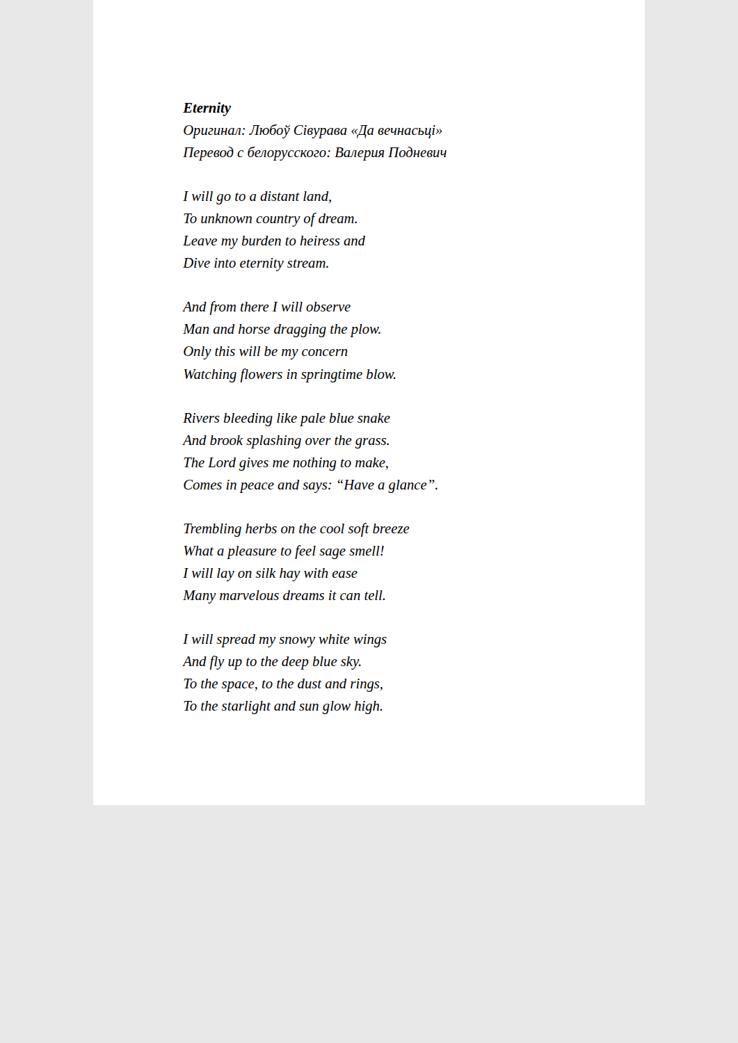Eternity
Оригинал: Любоў Сівурава «Да вечнасьці»
Перевод с белорусского: Валерия Подневич
I will go to a distant land,
To unknown country of dream.
Leave my burden to heiress and
Dive into eternity stream.
And from there I will observe
Man and horse dragging the plow.
Only this will be my concern
Watching flowers in springtime blow.
Rivers bleeding like pale blue snake
And brook splashing over the grass.
The Lord gives me nothing to make,
Comes in peace and says: “Have a glance”.
Trembling herbs on the cool soft breeze
What a pleasure to feel sage smell!
I will lay on silk hay with ease
Many marvelous dreams it can tell.
I will spread my snowy white wings
And fly up to the deep blue sky.
To the space, to the dust and rings,
To the starlight and sun glow high.